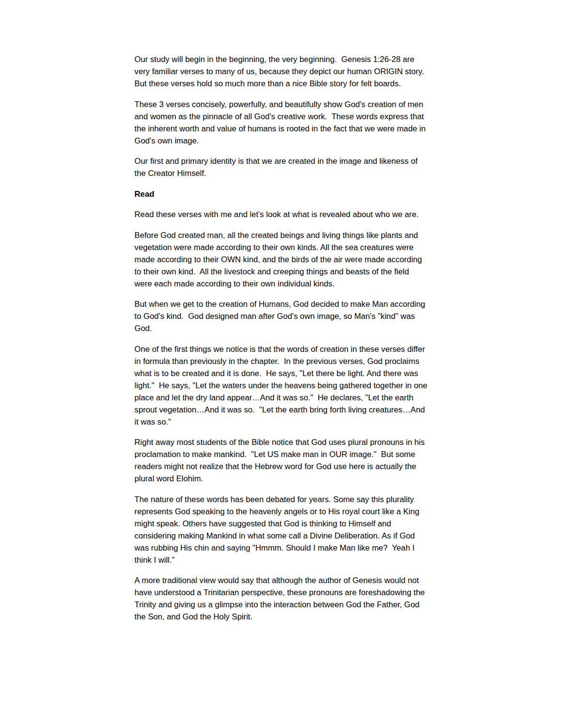Our study will begin in the beginning, the very beginning. Genesis 1:26-28 are very familiar verses to many of us, because they depict our human ORIGIN story. But these verses hold so much more than a nice Bible story for felt boards.
These 3 verses concisely, powerfully, and beautifully show God's creation of men and women as the pinnacle of all God's creative work. These words express that the inherent worth and value of humans is rooted in the fact that we were made in God's own image.
Our first and primary identity is that we are created in the image and likeness of the Creator Himself.
Read
Read these verses with me and let's look at what is revealed about who we are.
Before God created man, all the created beings and living things like plants and vegetation were made according to their own kinds. All the sea creatures were made according to their OWN kind, and the birds of the air were made according to their own kind. All the livestock and creeping things and beasts of the field were each made according to their own individual kinds.
But when we get to the creation of Humans, God decided to make Man according to God's kind. God designed man after God's own image, so Man's "kind" was God.
One of the first things we notice is that the words of creation in these verses differ in formula than previously in the chapter. In the previous verses, God proclaims what is to be created and it is done. He says, "Let there be light. And there was light." He says, "Let the waters under the heavens being gathered together in one place and let the dry land appear…And it was so." He declares, "Let the earth sprout vegetation…And it was so. "Let the earth bring forth living creatures…And it was so."
Right away most students of the Bible notice that God uses plural pronouns in his proclamation to make mankind. "Let US make man in OUR image." But some readers might not realize that the Hebrew word for God use here is actually the plural word Elohim.
The nature of these words has been debated for years. Some say this plurality represents God speaking to the heavenly angels or to His royal court like a King might speak. Others have suggested that God is thinking to Himself and considering making Mankind in what some call a Divine Deliberation. As if God was rubbing His chin and saying "Hmmm. Should I make Man like me? Yeah I think I will."
A more traditional view would say that although the author of Genesis would not have understood a Trinitarian perspective, these pronouns are foreshadowing the Trinity and giving us a glimpse into the interaction between God the Father, God the Son, and God the Holy Spirit.